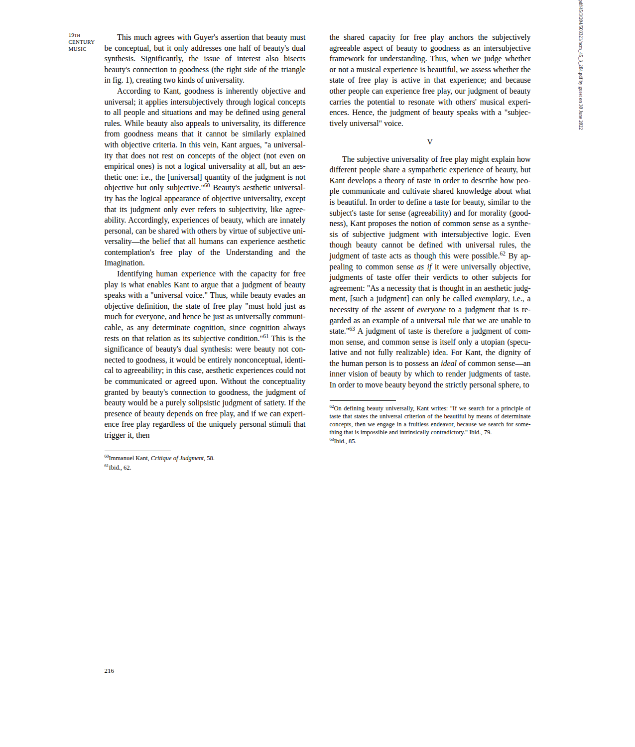19TH CENTURY MUSIC
Downloaded from http://online.ucpress.edu/ncm/article-pdf/45/3/204/503321/ncm_45_3_204.pdf by guest on 30 June 2022
This much agrees with Guyer's assertion that beauty must be conceptual, but it only addresses one half of beauty's dual synthesis. Significantly, the issue of interest also bisects beauty's connection to goodness (the right side of the triangle in fig. 1), creating two kinds of universality.
According to Kant, goodness is inherently objective and universal; it applies intersubjectively through logical concepts to all people and situations and may be defined using general rules. While beauty also appeals to universality, its difference from goodness means that it cannot be similarly explained with objective criteria. In this vein, Kant argues, "a universality that does not rest on concepts of the object (not even on empirical ones) is not a logical universality at all, but an aesthetic one: i.e., the [universal] quantity of the judgment is not objective but only subjective."60 Beauty's aesthetic universality has the logical appearance of objective universality, except that its judgment only ever refers to subjectivity, like agreeability. Accordingly, experiences of beauty, which are innately personal, can be shared with others by virtue of subjective universality—the belief that all humans can experience aesthetic contemplation's free play of the Understanding and the Imagination.
Identifying human experience with the capacity for free play is what enables Kant to argue that a judgment of beauty speaks with a "universal voice." Thus, while beauty evades an objective definition, the state of free play "must hold just as much for everyone, and hence be just as universally communicable, as any determinate cognition, since cognition always rests on that relation as its subjective condition."61 This is the significance of beauty's dual synthesis: were beauty not connected to goodness, it would be entirely nonconceptual, identical to agreeability; in this case, aesthetic experiences could not be communicated or agreed upon. Without the conceptuality granted by beauty's connection to goodness, the judgment of beauty would be a purely solipsistic judgment of satiety. If the presence of beauty depends on free play, and if we can experience free play regardless of the uniquely personal stimuli that trigger it, then
60Immanuel Kant, Critique of Judgment, 58.
61Ibid., 62.
the shared capacity for free play anchors the subjectively agreeable aspect of beauty to goodness as an intersubjective framework for understanding. Thus, when we judge whether or not a musical experience is beautiful, we assess whether the state of free play is active in that experience; and because other people can experience free play, our judgment of beauty carries the potential to resonate with others' musical experiences. Hence, the judgment of beauty speaks with a "subjectively universal" voice.
V
The subjective universality of free play might explain how different people share a sympathetic experience of beauty, but Kant develops a theory of taste in order to describe how people communicate and cultivate shared knowledge about what is beautiful. In order to define a taste for beauty, similar to the subject's taste for sense (agreeability) and for morality (goodness), Kant proposes the notion of common sense as a synthesis of subjective judgment with intersubjective logic. Even though beauty cannot be defined with universal rules, the judgment of taste acts as though this were possible.62 By appealing to common sense as if it were universally objective, judgments of taste offer their verdicts to other subjects for agreement: "As a necessity that is thought in an aesthetic judgment, [such a judgment] can only be called exemplary, i.e., a necessity of the assent of everyone to a judgment that is regarded as an example of a universal rule that we are unable to state."63 A judgment of taste is therefore a judgment of common sense, and common sense is itself only a utopian (speculative and not fully realizable) idea. For Kant, the dignity of the human person is to possess an ideal of common sense—an inner vision of beauty by which to render judgments of taste. In order to move beauty beyond the strictly personal sphere, to
62On defining beauty universally, Kant writes: "If we search for a principle of taste that states the universal criterion of the beautiful by means of determinate concepts, then we engage in a fruitless endeavor, because we search for something that is impossible and intrinsically contradictory." Ibid., 79.
63Ibid., 85.
216